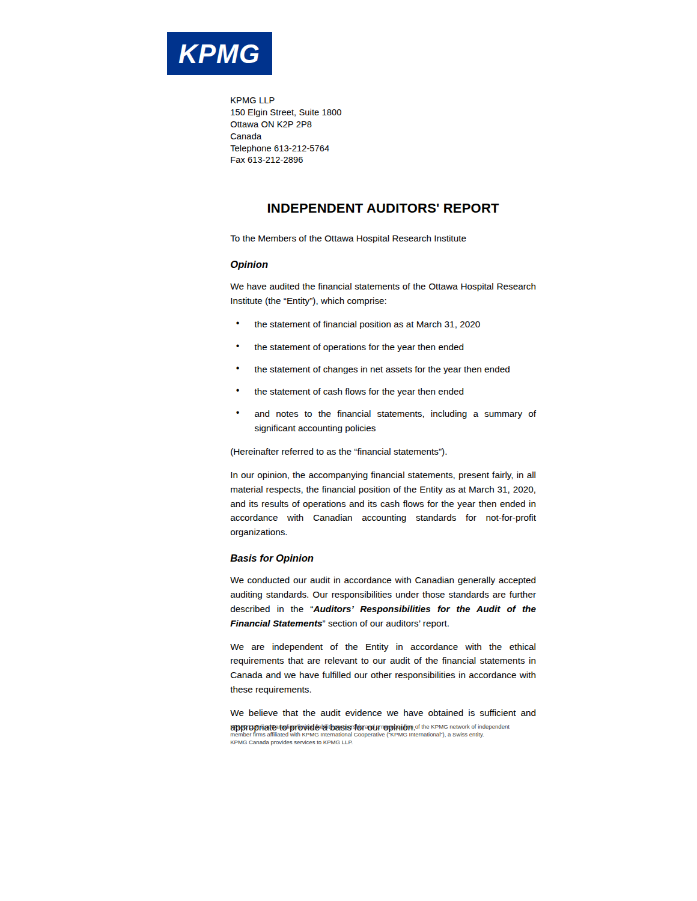KPMG
KPMG LLP
150 Elgin Street, Suite 1800
Ottawa ON K2P 2P8
Canada
Telephone 613-212-5764
Fax 613-212-2896
INDEPENDENT AUDITORS' REPORT
To the Members of the Ottawa Hospital Research Institute
Opinion
We have audited the financial statements of the Ottawa Hospital Research Institute (the “Entity”), which comprise:
the statement of financial position as at March 31, 2020
the statement of operations for the year then ended
the statement of changes in net assets for the year then ended
the statement of cash flows for the year then ended
and notes to the financial statements, including a summary of significant accounting policies
(Hereinafter referred to as the “financial statements”).
In our opinion, the accompanying financial statements, present fairly, in all material respects, the financial position of the Entity as at March 31, 2020, and its results of operations and its cash flows for the year then ended in accordance with Canadian accounting standards for not-for-profit organizations.
Basis for Opinion
We conducted our audit in accordance with Canadian generally accepted auditing standards. Our responsibilities under those standards are further described in the “Auditors’ Responsibilities for the Audit of the Financial Statements” section of our auditors’ report.
We are independent of the Entity in accordance with the ethical requirements that are relevant to our audit of the financial statements in Canada and we have fulfilled our other responsibilities in accordance with these requirements.
We believe that the audit evidence we have obtained is sufficient and appropriate to provide a basis for our opinion.
KPMG LLP is a Canadian limited liability partnership and a member firm of the KPMG network of independent
member firms affiliated with KPMG International Cooperative (“KPMG International”), a Swiss entity.
KPMG Canada provides services to KPMG LLP.